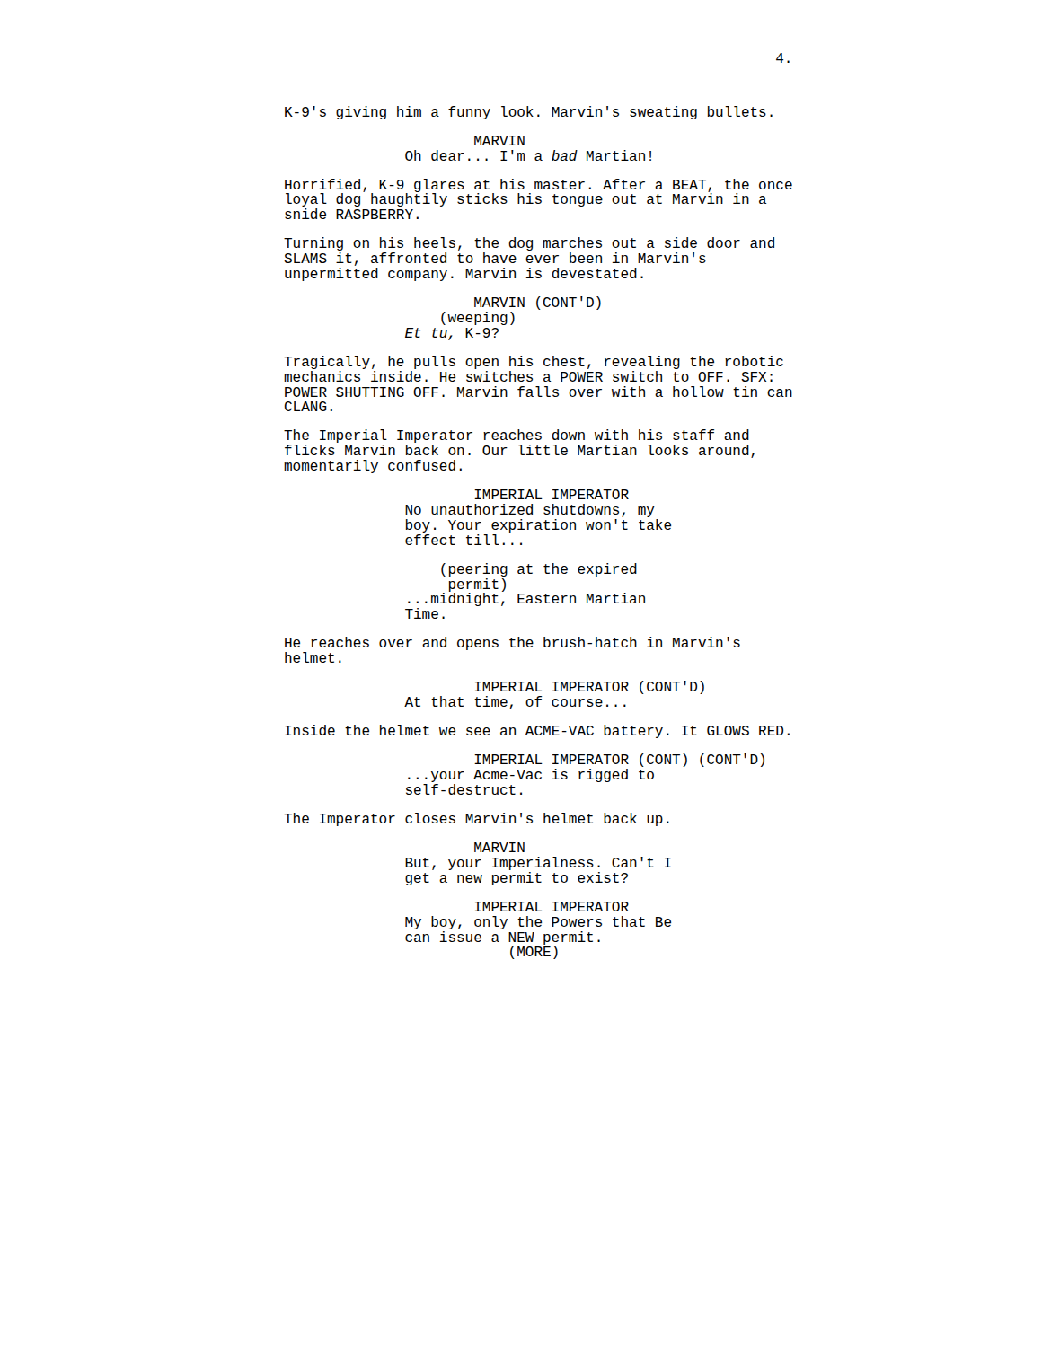4.
K-9's giving him a funny look. Marvin's sweating bullets.
MARVIN
Oh dear... I'm a bad Martian!
Horrified, K-9 glares at his master. After a BEAT, the once loyal dog haughtily sticks his tongue out at Marvin in a snide RASPBERRY.
Turning on his heels, the dog marches out a side door and SLAMS it, affronted to have ever been in Marvin's unpermitted company. Marvin is devestated.
MARVIN (CONT'D)
(weeping)
Et tu, K-9?
Tragically, he pulls open his chest, revealing the robotic mechanics inside. He switches a POWER switch to OFF. SFX: POWER SHUTTING OFF. Marvin falls over with a hollow tin can CLANG.
The Imperial Imperator reaches down with his staff and flicks Marvin back on. Our little Martian looks around, momentarily confused.
IMPERIAL IMPERATOR
No unauthorized shutdowns, my boy. Your expiration won't take effect till...
(peering at the expired
permit)
...midnight, Eastern Martian Time.
He reaches over and opens the brush-hatch in Marvin's helmet.
IMPERIAL IMPERATOR (CONT'D)
At that time, of course...
Inside the helmet we see an ACME-VAC battery. It GLOWS RED.
IMPERIAL IMPERATOR (CONT) (CONT'D)
...your Acme-Vac is rigged to self-destruct.
The Imperator closes Marvin's helmet back up.
MARVIN
But, your Imperialness. Can't I get a new permit to exist?
IMPERIAL IMPERATOR
My boy, only the Powers that Be can issue a NEW permit.
(MORE)